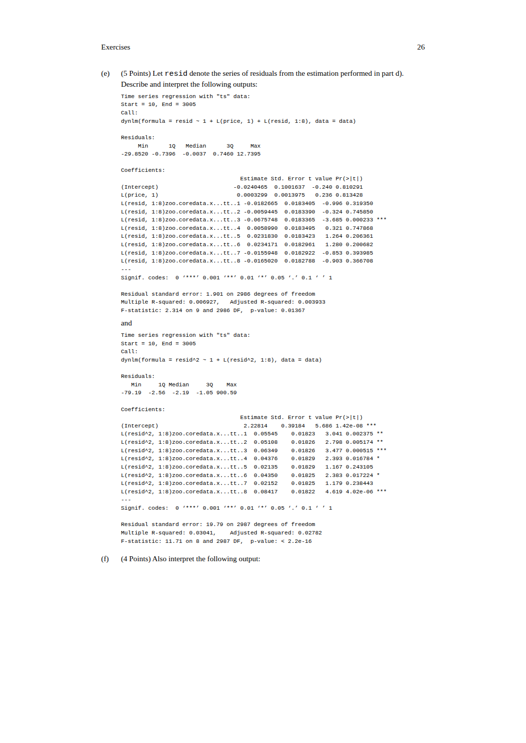Exercises
26
(e) (5 Points) Let resid denote the series of residuals from the estimation performed in part d). Describe and interpret the following outputs:
Time series regression with "ts" data:
Start = 10, End = 3005
Call:
dynlm(formula = resid ~ 1 + L(price, 1) + L(resid, 1:8), data = data)

Residuals:
     Min      1Q   Median      3Q     Max
-29.8520 -0.7396  -0.0037  0.7460 12.7395

Coefficients:
                                   Estimate Std. Error t value Pr(>|t|)
(Intercept)                      -0.0240465  0.1001637  -0.240 0.810291
L(price, 1)                       0.0003299  0.0013975   0.236 0.813428
L(resid, 1:8)zoo.coredata.x...tt..1 -0.0182665  0.0183405  -0.996 0.319350
L(resid, 1:8)zoo.coredata.x...tt..2 -0.0059445  0.0183390  -0.324 0.745850
L(resid, 1:8)zoo.coredata.x...tt..3 -0.0675748  0.0183365  -3.685 0.000233 ***
L(resid, 1:8)zoo.coredata.x...tt..4  0.0058990  0.0183495   0.321 0.747868
L(resid, 1:8)zoo.coredata.x...tt..5  0.0231830  0.0183423   1.264 0.206361
L(resid, 1:8)zoo.coredata.x...tt..6  0.0234171  0.0182961   1.280 0.200682
L(resid, 1:8)zoo.coredata.x...tt..7 -0.0155948  0.0182922  -0.853 0.393985
L(resid, 1:8)zoo.coredata.x...tt..8 -0.0165020  0.0182788  -0.903 0.366708
---
Signif. codes:  0 ‘***’ 0.001 ‘**’ 0.01 ‘*’ 0.05 ‘.’ 0.1 ‘ ’ 1

Residual standard error: 1.901 on 2986 degrees of freedom
Multiple R-squared: 0.006927,   Adjusted R-squared: 0.003933
F-statistic: 2.314 on 9 and 2986 DF,  p-value: 0.01367
and
Time series regression with "ts" data:
Start = 10, End = 3005
Call:
dynlm(formula = resid^2 ~ 1 + L(resid^2, 1:8), data = data)

Residuals:
   Min     1Q Median     3Q    Max
-79.19  -2.56  -2.19  -1.05 900.59

Coefficients:
                                   Estimate Std. Error t value Pr(>|t|)
(Intercept)                         2.22814    0.39184   5.686 1.42e-08 ***
L(resid^2, 1:8)zoo.coredata.x...tt..1  0.05545    0.01823   3.041 0.002375 **
L(resid^2, 1:8)zoo.coredata.x...tt..2  0.05108    0.01826   2.798 0.005174 **
L(resid^2, 1:8)zoo.coredata.x...tt..3  0.06349    0.01826   3.477 0.000515 ***
L(resid^2, 1:8)zoo.coredata.x...tt..4  0.04376    0.01829   2.393 0.016784 *
L(resid^2, 1:8)zoo.coredata.x...tt..5  0.02135    0.01829   1.167 0.243105
L(resid^2, 1:8)zoo.coredata.x...tt..6  0.04350    0.01825   2.383 0.017224 *
L(resid^2, 1:8)zoo.coredata.x...tt..7  0.02152    0.01825   1.179 0.238443
L(resid^2, 1:8)zoo.coredata.x...tt..8  0.08417    0.01822   4.619 4.02e-06 ***
---
Signif. codes:  0 ‘***’ 0.001 ‘**’ 0.01 ‘*’ 0.05 ‘.’ 0.1 ‘ ’ 1

Residual standard error: 19.79 on 2987 degrees of freedom
Multiple R-squared: 0.03041,    Adjusted R-squared: 0.02782
F-statistic: 11.71 on 8 and 2987 DF,  p-value: < 2.2e-16
(f) (4 Points) Also interpret the following output: